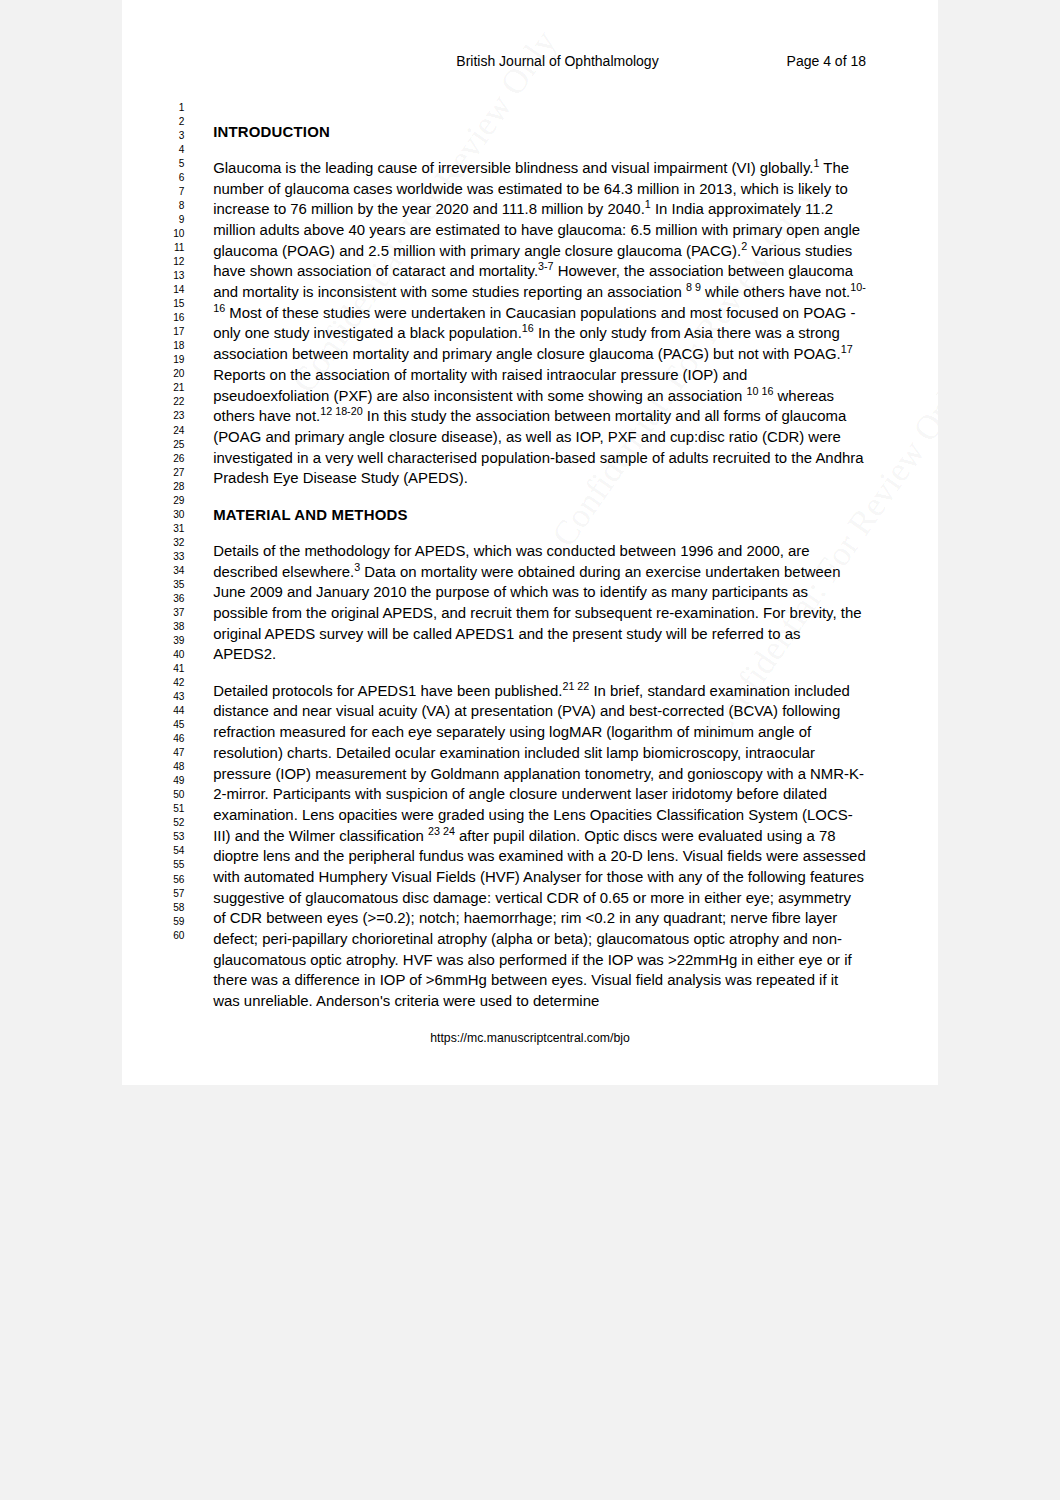Confidential: For Review Only Confidential: For Review Only Confidential: For Review Only
British Journal of Ophthalmology
Page 4 of 18
12345678910 11121314151617181920 21222324252627282930 31323334353637383940 41424344454647484950 51525354555657585960
INTRODUCTION
Glaucoma is the leading cause of irreversible blindness and visual impairment (VI) globally.1 The number of glaucoma cases worldwide was estimated to be 64.3 million in 2013, which is likely to increase to 76 million by the year 2020 and 111.8 million by 2040.1 In India approximately 11.2 million adults above 40 years are estimated to have glaucoma: 6.5 million with primary open angle glaucoma (POAG) and 2.5 million with primary angle closure glaucoma (PACG).2 Various studies have shown association of cataract and mortality.3-7 However, the association between glaucoma and mortality is inconsistent with some studies reporting an association 8 9 while others have not.10-16 Most of these studies were undertaken in Caucasian populations and most focused on POAG - only one study investigated a black population.16 In the only study from Asia there was a strong association between mortality and primary angle closure glaucoma (PACG) but not with POAG.17 Reports on the association of mortality with raised intraocular pressure (IOP) and pseudoexfoliation (PXF) are also inconsistent with some showing an association 10 16 whereas others have not.12 18-20 In this study the association between mortality and all forms of glaucoma (POAG and primary angle closure disease), as well as IOP, PXF and cup:disc ratio (CDR) were investigated in a very well characterised population-based sample of adults recruited to the Andhra Pradesh Eye Disease Study (APEDS).
MATERIAL AND METHODS
Details of the methodology for APEDS, which was conducted between 1996 and 2000, are described elsewhere.3 Data on mortality were obtained during an exercise undertaken between June 2009 and January 2010 the purpose of which was to identify as many participants as possible from the original APEDS, and recruit them for subsequent re-examination. For brevity, the original APEDS survey will be called APEDS1 and the present study will be referred to as APEDS2.
Detailed protocols for APEDS1 have been published.21 22 In brief, standard examination included distance and near visual acuity (VA) at presentation (PVA) and best-corrected (BCVA) following refraction measured for each eye separately using logMAR (logarithm of minimum angle of resolution) charts. Detailed ocular examination included slit lamp biomicroscopy, intraocular pressure (IOP) measurement by Goldmann applanation tonometry, and gonioscopy with a NMR-K-2-mirror. Participants with suspicion of angle closure underwent laser iridotomy before dilated examination. Lens opacities were graded using the Lens Opacities Classification System (LOCS-III) and the Wilmer classification 23 24 after pupil dilation. Optic discs were evaluated using a 78 dioptre lens and the peripheral fundus was examined with a 20-D lens. Visual fields were assessed with automated Humphery Visual Fields (HVF) Analyser for those with any of the following features suggestive of glaucomatous disc damage: vertical CDR of 0.65 or more in either eye; asymmetry of CDR between eyes (>=0.2); notch; haemorrhage; rim <0.2 in any quadrant; nerve fibre layer defect; peri-papillary chorioretinal atrophy (alpha or beta); glaucomatous optic atrophy and non-glaucomatous optic atrophy. HVF was also performed if the IOP was >22mmHg in either eye or if there was a difference in IOP of >6mmHg between eyes. Visual field analysis was repeated if it was unreliable. Anderson's criteria were used to determine
https://mc.manuscriptcentral.com/bjo